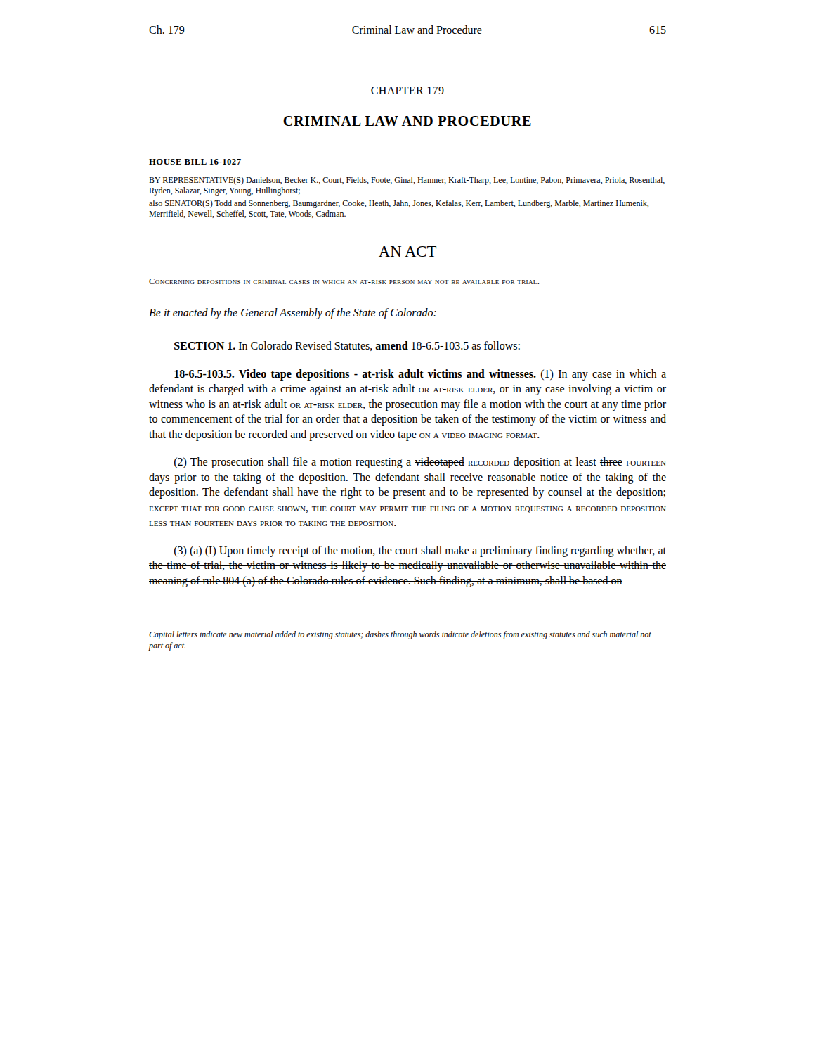Ch. 179 Criminal Law and Procedure 615
CHAPTER 179
CRIMINAL LAW AND PROCEDURE
HOUSE BILL 16-1027
BY REPRESENTATIVE(S) Danielson, Becker K., Court, Fields, Foote, Ginal, Hamner, Kraft-Tharp, Lee, Lontine, Pabon, Primavera, Priola, Rosenthal, Ryden, Salazar, Singer, Young, Hullinghorst;
also SENATOR(S) Todd and Sonnenberg, Baumgardner, Cooke, Heath, Jahn, Jones, Kefalas, Kerr, Lambert, Lundberg, Marble, Martinez Humenik, Merrifield, Newell, Scheffel, Scott, Tate, Woods, Cadman.
AN ACT
Concerning depositions in criminal cases in which an at-risk person may not be available for trial.
Be it enacted by the General Assembly of the State of Colorado:
SECTION 1. In Colorado Revised Statutes, amend 18-6.5-103.5 as follows:
18-6.5-103.5. Video tape depositions - at-risk adult victims and witnesses. (1) In any case in which a defendant is charged with a crime against an at-risk adult or at-risk elder, or in any case involving a victim or witness who is an at-risk adult or at-risk elder, the prosecution may file a motion with the court at any time prior to commencement of the trial for an order that a deposition be taken of the testimony of the victim or witness and that the deposition be recorded and preserved on video tape on a video imaging format.
(2) The prosecution shall file a motion requesting a videotaped recorded deposition at least three fourteen days prior to the taking of the deposition. The defendant shall receive reasonable notice of the taking of the deposition. The defendant shall have the right to be present and to be represented by counsel at the deposition; except that for good cause shown, the court may permit the filing of a motion requesting a recorded deposition less than fourteen days prior to taking the deposition.
(3) (a) (I) Upon timely receipt of the motion, the court shall make a preliminary finding regarding whether, at the time of trial, the victim or witness is likely to be medically unavailable or otherwise unavailable within the meaning of rule 804 (a) of the Colorado rules of evidence. Such finding, at a minimum, shall be based on
Capital letters indicate new material added to existing statutes; dashes through words indicate deletions from existing statutes and such material not part of act.